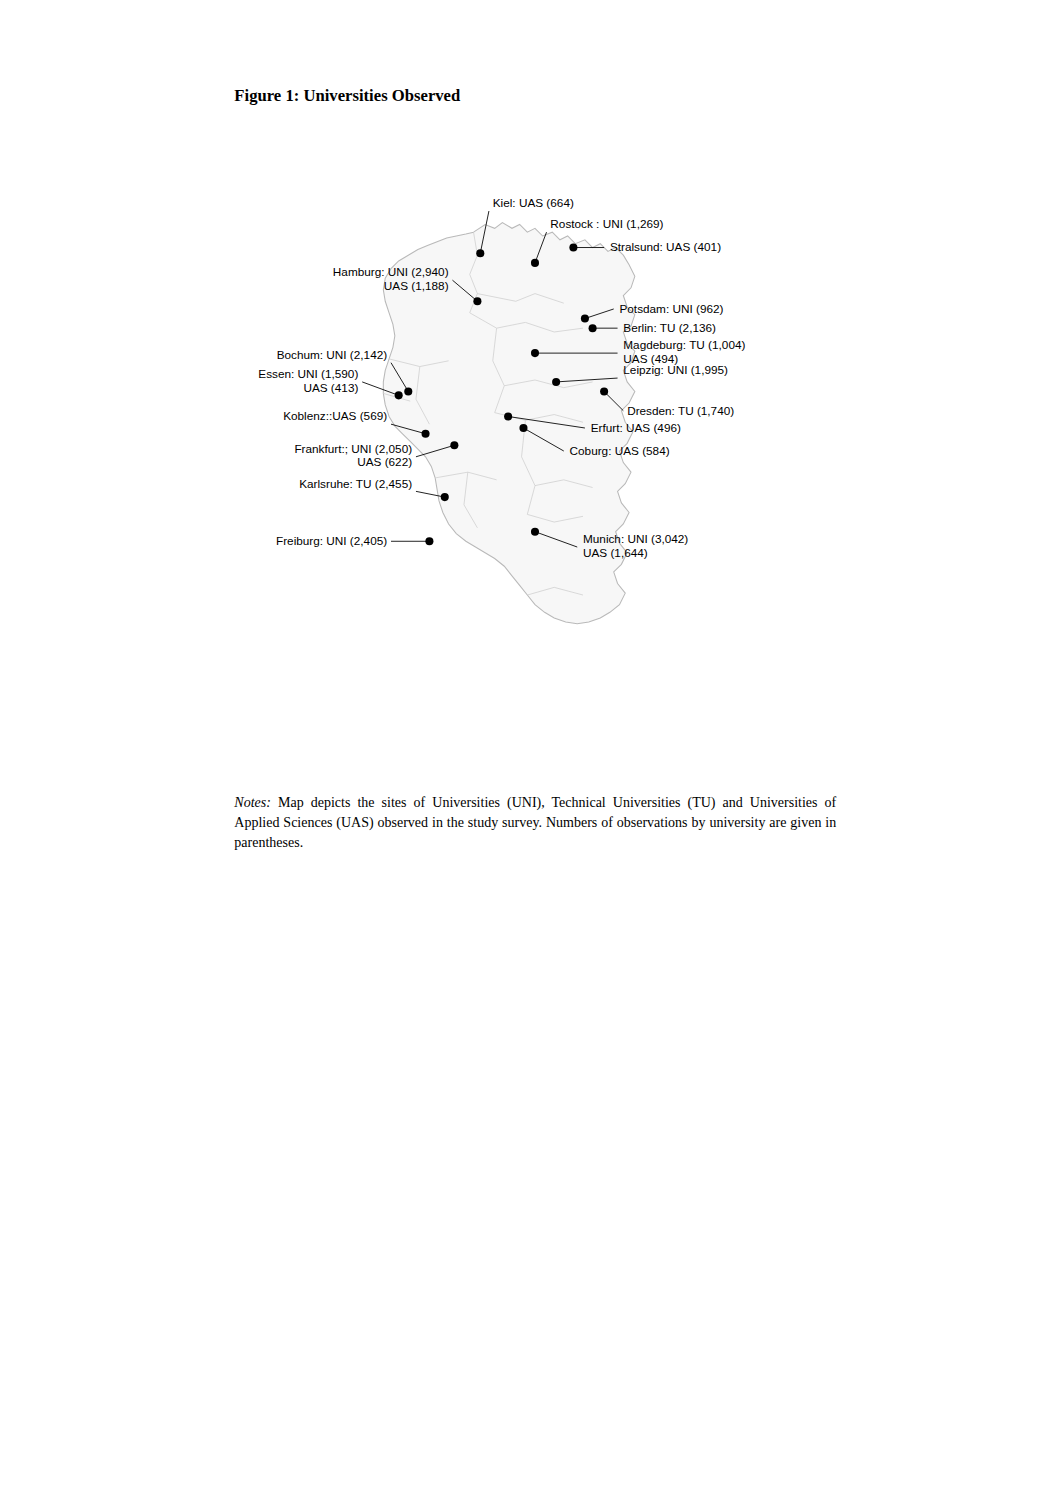Figure 1: Universities Observed
Kiel: UAS (664) Rostock : UNI (1,269) Stralsund: UAS (401) Hamburg: UNI (2,940) UAS (1,188) Potsdam: UNI (962) Berlin: TU (2,136) Magdeburg: TU (1,004) UAS (494) Bochum: UNI (2,142) Essen: UNI (1,590) UAS (413) Leipzig: UNI (1,995) Dresden: TU (1,740) Erfurt: UAS (496) Coburg: UAS (584) Koblenz::UAS (569) Frankfurt:; UNI (2,050) UAS (622) Karlsruhe: TU (2,455) Freiburg: UNI (2,405) Munich: UNI (3,042) UAS (1,644)
Notes: Map depicts the sites of Universities (UNI), Technical Universities (TU) and Universities of Applied Sciences (UAS) observed in the study survey. Numbers of observations by university are given in parentheses.